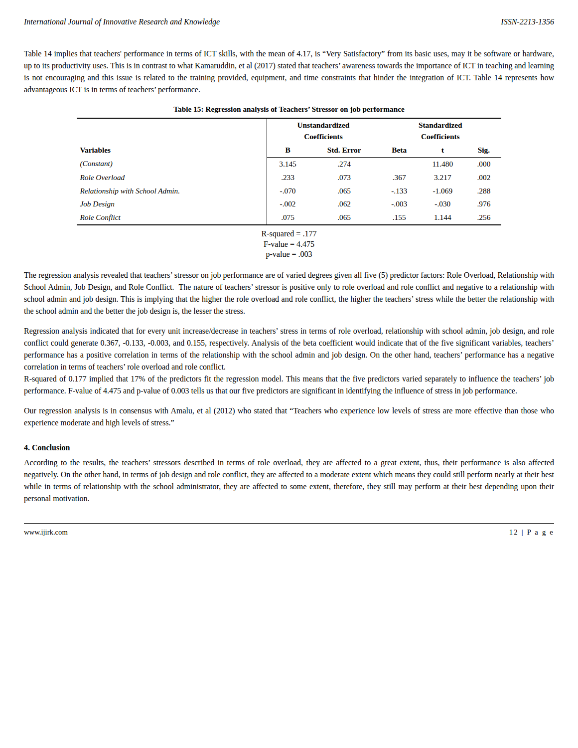International Journal of Innovative Research and Knowledge
ISSN-2213-1356
Table 14 implies that teachers' performance in terms of ICT skills, with the mean of 4.17, is “Very Satisfactory” from its basic uses, may it be software or hardware, up to its productivity uses. This is in contrast to what Kamaruddin, et al (2017) stated that teachers’ awareness towards the importance of ICT in teaching and learning is not encouraging and this issue is related to the training provided, equipment, and time constraints that hinder the integration of ICT. Table 14 represents how advantageous ICT is in terms of teachers’ performance.
Table 15: Regression analysis of Teachers’ Stressor on job performance
| Variables | Unstandardized Coefficients | Standardized Coefficients |
| B | Std. Error | Beta | t | Sig. |
| (Constant) | 3.145 | .274 | | 11.480 | .000 |
| Role Overload | .233 | .073 | .367 | 3.217 | .002 |
| Relationship with School Admin. | -.070 | .065 | -.133 | -1.069 | .288 |
| Job Design | -.002 | .062 | -.003 | -.030 | .976 |
| Role Conflict | .075 | .065 | .155 | 1.144 | .256 |
R-squared = .177
F-value = 4.475
p-value = .003
The regression analysis revealed that teachers’ stressor on job performance are of varied degrees given all five (5) predictor factors: Role Overload, Relationship with School Admin, Job Design, and Role Conflict. The nature of teachers’ stressor is positive only to role overload and role conflict and negative to a relationship with school admin and job design. This is implying that the higher the role overload and role conflict, the higher the teachers’ stress while the better the relationship with the school admin and the better the job design is, the lesser the stress.
Regression analysis indicated that for every unit increase/decrease in teachers’ stress in terms of role overload, relationship with school admin, job design, and role conflict could generate 0.367, -0.133, -0.003, and 0.155, respectively. Analysis of the beta coefficient would indicate that of the five significant variables, teachers’ performance has a positive correlation in terms of the relationship with the school admin and job design. On the other hand, teachers’ performance has a negative correlation in terms of teachers’ role overload and role conflict.
R-squared of 0.177 implied that 17% of the predictors fit the regression model. This means that the five predictors varied separately to influence the teachers’ job performance. F-value of 4.475 and p-value of 0.003 tells us that our five predictors are significant in identifying the influence of stress in job performance.
Our regression analysis is in consensus with Amalu, et al (2012) who stated that “Teachers who experience low levels of stress are more effective than those who experience moderate and high levels of stress.”
4. Conclusion
According to the results, the teachers’ stressors described in terms of role overload, they are affected to a great extent, thus, their performance is also affected negatively. On the other hand, in terms of job design and role conflict, they are affected to a moderate extent which means they could still perform nearly at their best while in terms of relationship with the school administrator, they are affected to some extent, therefore, they still may perform at their best depending upon their personal motivation.
www.ijirk.com
12 | P a g e